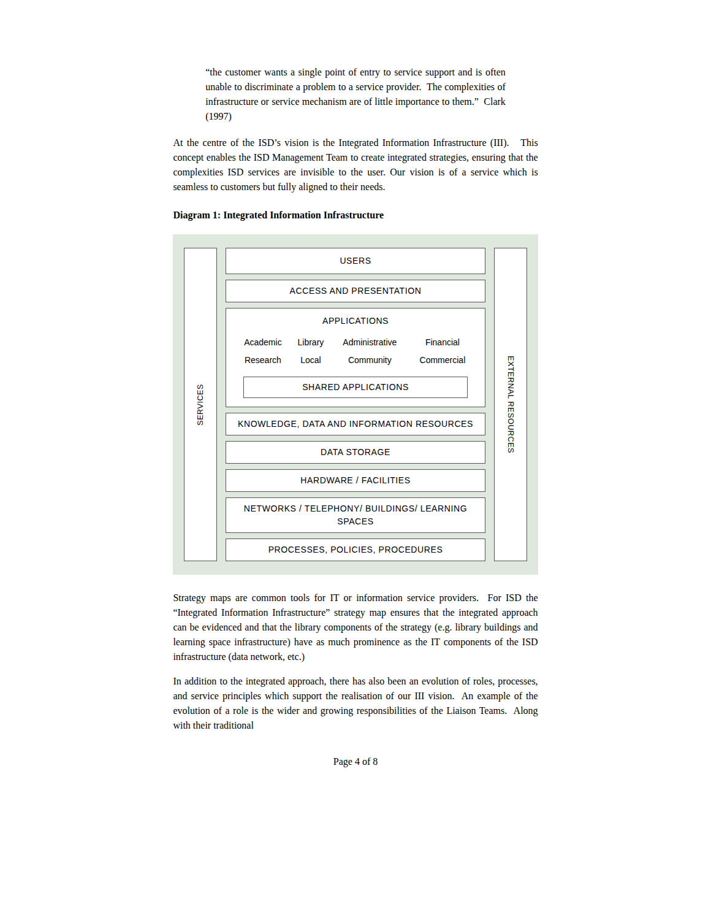“the customer wants a single point of entry to service support and is often unable to discriminate a problem to a service provider. The complexities of infrastructure or service mechanism are of little importance to them.” Clark (1997)
At the centre of the ISD’s vision is the Integrated Information Infrastructure (III). This concept enables the ISD Management Team to create integrated strategies, ensuring that the complexities ISD services are invisible to the user. Our vision is of a service which is seamless to customers but fully aligned to their needs.
Diagram 1: Integrated Information Infrastructure
SERVICES
USERS
ACCESS AND PRESENTATION
APPLICATIONS
| Academic | Library | Administrative | Financial |
| Research | Local | Community | Commercial |
SHARED APPLICATIONS
KNOWLEDGE, DATA AND INFORMATION RESOURCES
DATA STORAGE
HARDWARE / FACILITIES
NETWORKS / TELEPHONY/ BUILDINGS/ LEARNING SPACES
PROCESSES, POLICIES, PROCEDURES
EXTERNAL RESOURCES
Strategy maps are common tools for IT or information service providers. For ISD the “Integrated Information Infrastructure” strategy map ensures that the integrated approach can be evidenced and that the library components of the strategy (e.g. library buildings and learning space infrastructure) have as much prominence as the IT components of the ISD infrastructure (data network, etc.)
In addition to the integrated approach, there has also been an evolution of roles, processes, and service principles which support the realisation of our III vision. An example of the evolution of a role is the wider and growing responsibilities of the Liaison Teams. Along with their traditional
Page 4 of 8